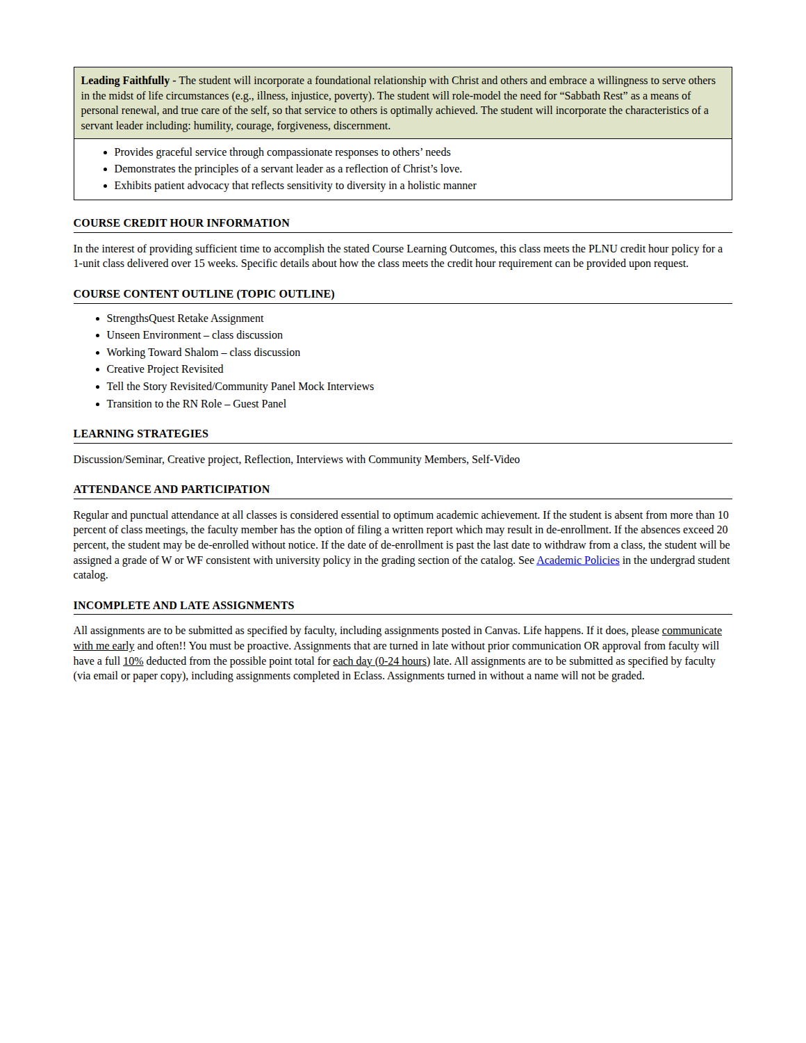Leading Faithfully - The student will incorporate a foundational relationship with Christ and others and embrace a willingness to serve others in the midst of life circumstances (e.g., illness, injustice, poverty). The student will role-model the need for “Sabbath Rest” as a means of personal renewal, and true care of the self, so that service to others is optimally achieved. The student will incorporate the characteristics of a servant leader including: humility, courage, forgiveness, discernment.
Provides graceful service through compassionate responses to others’ needs
Demonstrates the principles of a servant leader as a reflection of Christ’s love.
Exhibits patient advocacy that reflects sensitivity to diversity in a holistic manner
COURSE CREDIT HOUR INFORMATION
In the interest of providing sufficient time to accomplish the stated Course Learning Outcomes, this class meets the PLNU credit hour policy for a 1-unit class delivered over 15 weeks. Specific details about how the class meets the credit hour requirement can be provided upon request.
COURSE CONTENT OUTLINE (TOPIC OUTLINE)
StrengthsQuest Retake Assignment
Unseen Environment – class discussion
Working Toward Shalom – class discussion
Creative Project Revisited
Tell the Story Revisited/Community Panel Mock Interviews
Transition to the RN Role – Guest Panel
LEARNING STRATEGIES
Discussion/Seminar, Creative project, Reflection, Interviews with Community Members, Self-Video
ATTENDANCE AND PARTICIPATION
Regular and punctual attendance at all classes is considered essential to optimum academic achievement. If the student is absent from more than 10 percent of class meetings, the faculty member has the option of filing a written report which may result in de-enrollment. If the absences exceed 20 percent, the student may be de-enrolled without notice. If the date of de-enrollment is past the last date to withdraw from a class, the student will be assigned a grade of W or WF consistent with university policy in the grading section of the catalog. See Academic Policies in the undergrad student catalog.
INCOMPLETE AND LATE ASSIGNMENTS
All assignments are to be submitted as specified by faculty, including assignments posted in Canvas. Life happens. If it does, please communicate with me early and often!! You must be proactive. Assignments that are turned in late without prior communication OR approval from faculty will have a full 10% deducted from the possible point total for each day (0-24 hours) late. All assignments are to be submitted as specified by faculty (via email or paper copy), including assignments completed in Eclass. Assignments turned in without a name will not be graded.